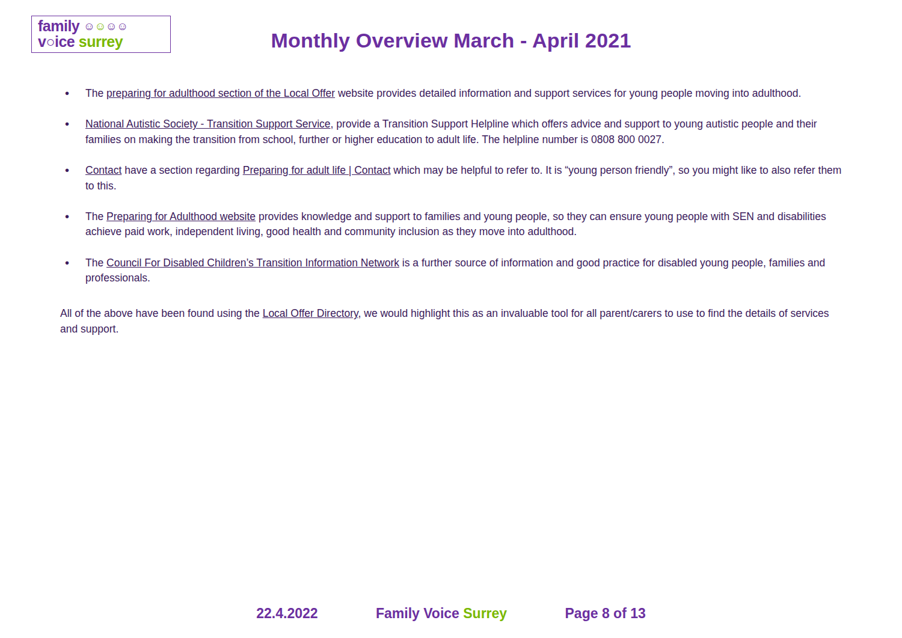family ☺☺☺☺
v○ice surrey
Monthly Overview March - April 2021
The preparing for adulthood section of the Local Offer website provides detailed information and support services for young people moving into adulthood.
National Autistic Society - Transition Support Service, provide a Transition Support Helpline which offers advice and support to young autistic people and their families on making the transition from school, further or higher education to adult life. The helpline number is 0808 800 0027.
Contact have a section regarding Preparing for adult life | Contact which may be helpful to refer to. It is “young person friendly”, so you might like to also refer them to this.
The Preparing for Adulthood website provides knowledge and support to families and young people, so they can ensure young people with SEN and disabilities achieve paid work, independent living, good health and community inclusion as they move into adulthood.
The Council For Disabled Children’s Transition Information Network is a further source of information and good practice for disabled young people, families and professionals.
All of the above have been found using the Local Offer Directory, we would highlight this as an invaluable tool for all parent/carers to use to find the details of services and support.
22.4.2022 Family Voice Surrey Page 8 of 13